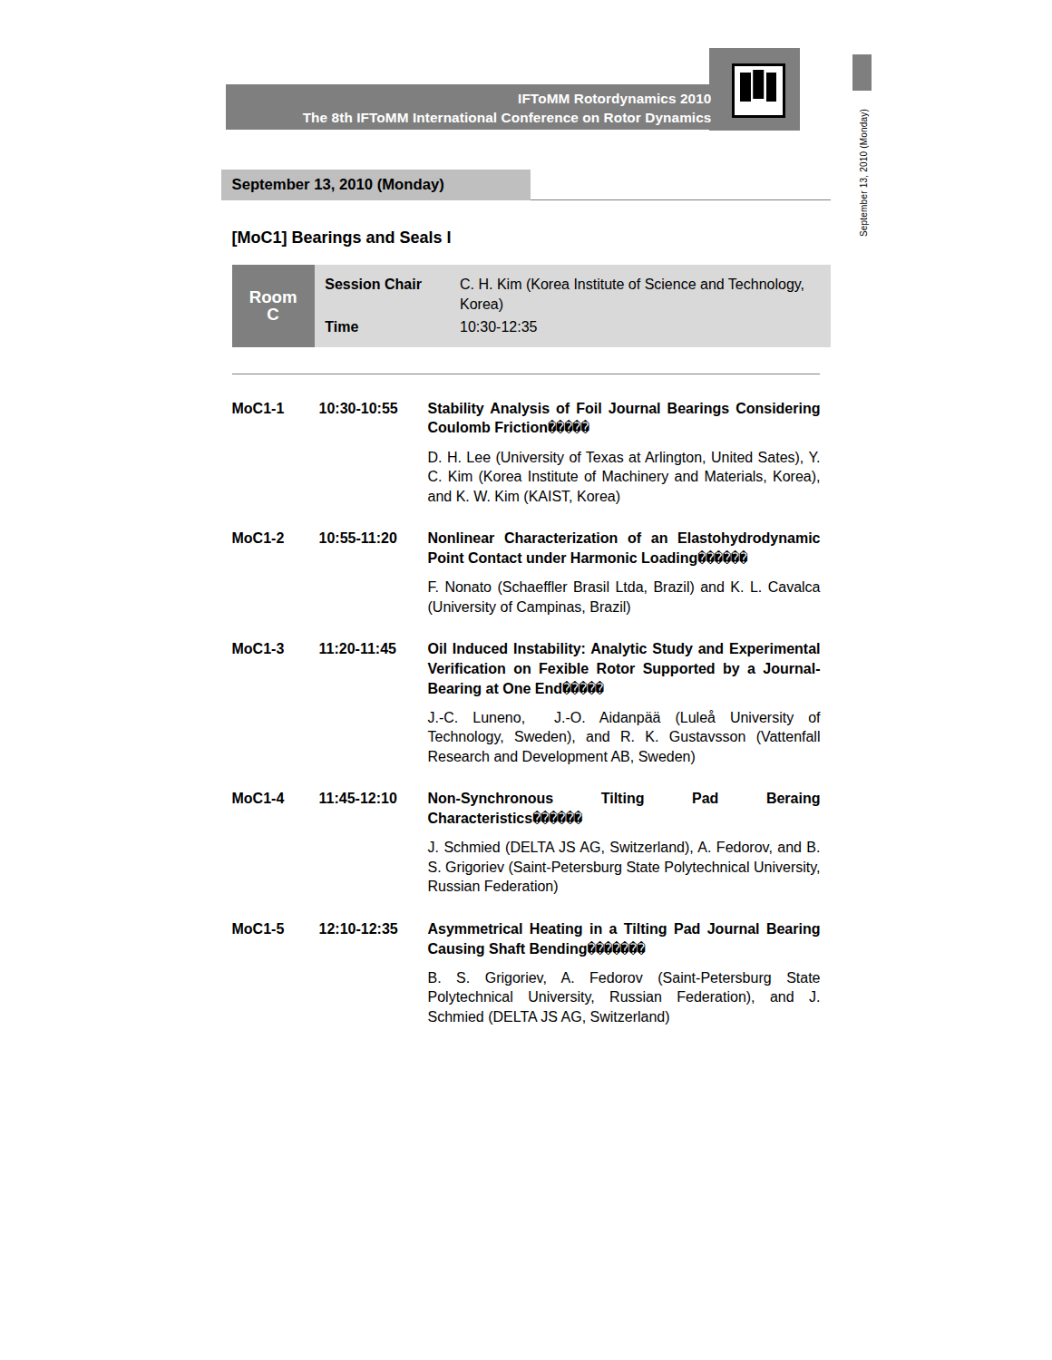September 13, 2010 (Monday)
IFToMM Rotordynamics 2010
The 8th IFToMM International Conference on Rotor Dynamics
September 13, 2010 (Monday)
[MoC1] Bearings and Seals I
Room
C
| Session Chair | C. H. Kim (Korea Institute of Science and Technology, Korea) |
| Time | 10:30-12:35 |
MoC1-1
10:30-10:55
Stability Analysis of Foil Journal Bearings Considering Coulomb Friction�����
D. H. Lee (University of Texas at Arlington, United Sates), Y. C. Kim (Korea Institute of Machinery and Materials, Korea), and K. W. Kim (KAIST, Korea)
MoC1-2
10:55-11:20
Nonlinear Characterization of an Elastohydrodynamic Point Contact under Harmonic Loading������
F. Nonato (Schaeffler Brasil Ltda, Brazil) and K. L. Cavalca (University of Campinas, Brazil)
MoC1-3
11:20-11:45
Oil Induced Instability: Analytic Study and Experimental Verification on Fexible Rotor Supported by a Journal-Bearing at One End�����
J.-C. Luneno, J.-O. Aidanpää (Luleå University of Technology, Sweden), and R. K. Gustavsson (Vattenfall Research and Development AB, Sweden)
MoC1-4
11:45-12:10
Non-Synchronous Tilting Pad Beraing Characteristics������
J. Schmied (DELTA JS AG, Switzerland), A. Fedorov, and B. S. Grigoriev (Saint-Petersburg State Polytechnical University, Russian Federation)
MoC1-5
12:10-12:35
Asymmetrical Heating in a Tilting Pad Journal Bearing Causing Shaft Bending�������
B. S. Grigoriev, A. Fedorov (Saint-Petersburg State Polytechnical University, Russian Federation), and J. Schmied (DELTA JS AG, Switzerland)